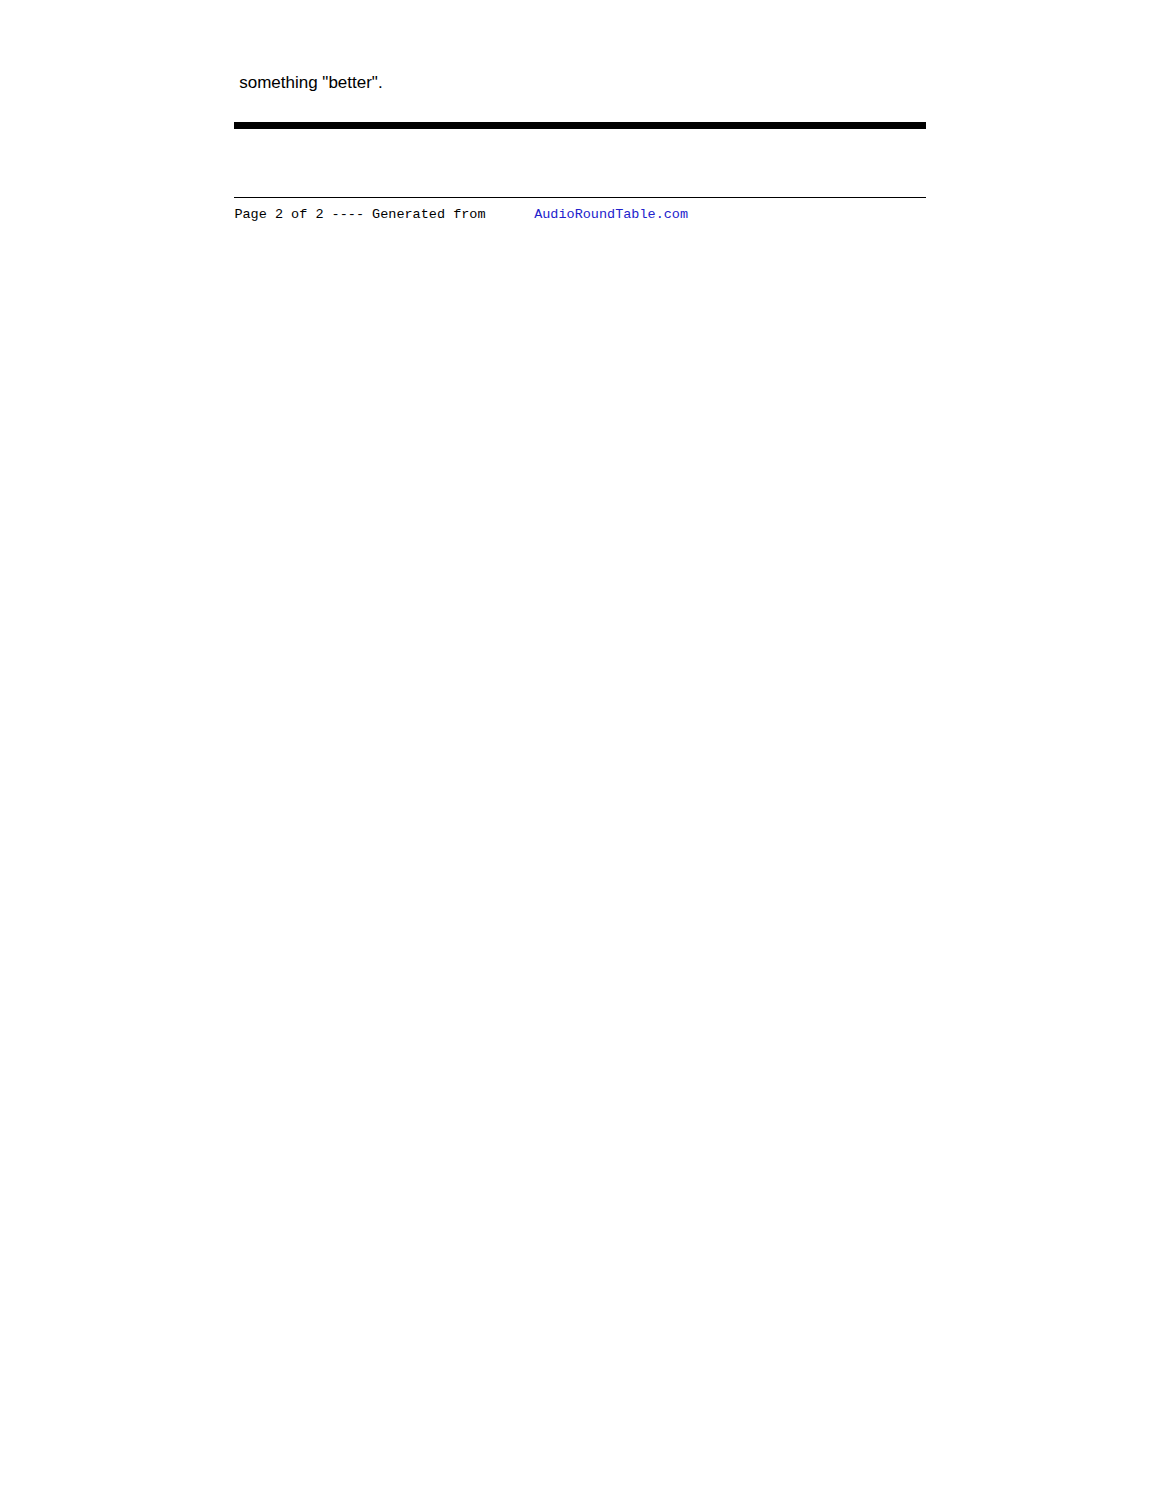something "better".
Page 2 of 2 ---- Generated from AudioRoundTable.com